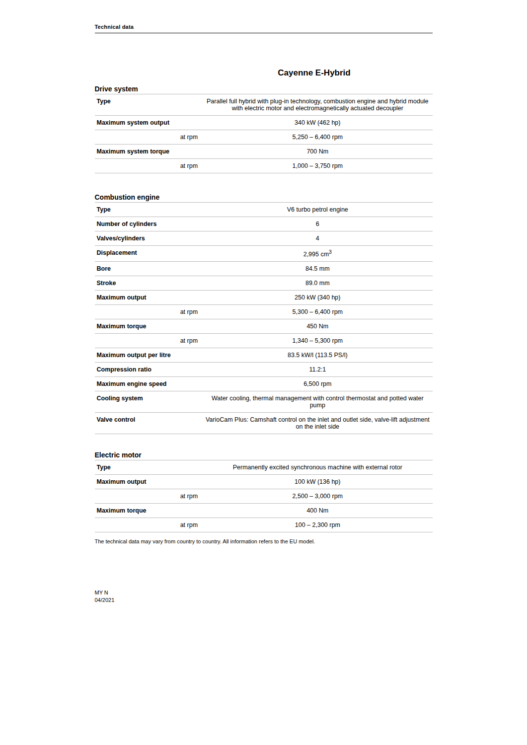Technical data
Cayenne E-Hybrid
Drive system
| Type | Parallel full hybrid with plug-in technology, combustion engine and hybrid module with electric motor and electromagnetically actuated decoupler |
| Maximum system output | 340 kW (462 hp) |
| at rpm | 5,250 – 6,400 rpm |
| Maximum system torque | 700 Nm |
| at rpm | 1,000 – 3,750 rpm |
Combustion engine
| Type | V6 turbo petrol engine |
| Number of cylinders | 6 |
| Valves/cylinders | 4 |
| Displacement | 2,995 cm 3 |
| Bore | 84.5 mm |
| Stroke | 89.0 mm |
| Maximum output | 250 kW (340 hp) |
| at rpm | 5,300 – 6,400 rpm |
| Maximum torque | 450 Nm |
| at rpm | 1,340 – 5,300 rpm |
| Maximum output per litre | 83.5 kW/l (113.5 PS/l) |
| Compression ratio | 11.2:1 |
| Maximum engine speed | 6,500 rpm |
| Cooling system | Water cooling, thermal management with control thermostat and potted water pump |
| Valve control | VarioCam Plus: Camshaft control on the inlet and outlet side, valve-lift adjustment on the inlet side |
Electric motor
| Type | Permanently excited synchronous machine with external rotor |
| Maximum output | 100 kW (136 hp) |
| at rpm | 2,500 – 3,000 rpm |
| Maximum torque | 400 Nm |
| at rpm | 100 – 2,300 rpm |
The technical data may vary from country to country. All information refers to the EU model.
MY N
04/2021